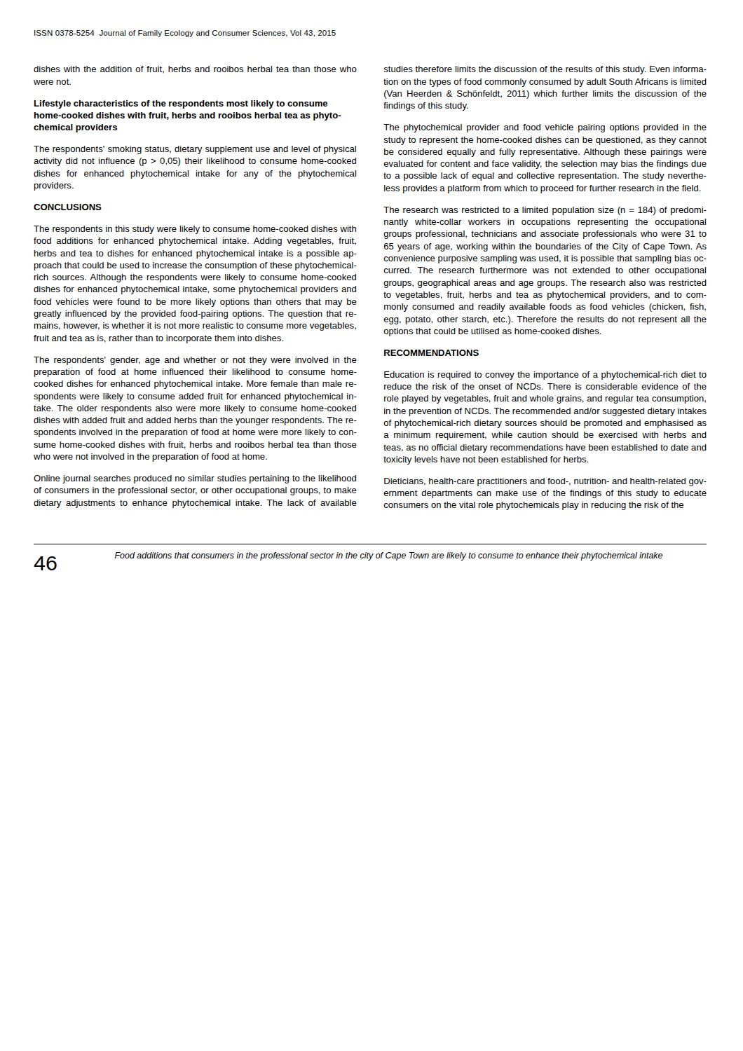ISSN 0378-5254 Journal of Family Ecology and Consumer Sciences, Vol 43, 2015
dishes with the addition of fruit, herbs and rooibos herbal tea than those who were not.
Lifestyle characteristics of the respondents most likely to consume home-cooked dishes with fruit, herbs and rooibos herbal tea as phytochemical providers
The respondents' smoking status, dietary supplement use and level of physical activity did not influence (p > 0,05) their likelihood to consume home-cooked dishes for enhanced phytochemical intake for any of the phytochemical providers.
Conclusions
The respondents in this study were likely to consume home-cooked dishes with food additions for enhanced phytochemical intake. Adding vegetables, fruit, herbs and tea to dishes for enhanced phytochemical intake is a possible approach that could be used to increase the consumption of these phytochemical-rich sources. Although the respondents were likely to consume home-cooked dishes for enhanced phytochemical intake, some phytochemical providers and food vehicles were found to be more likely options than others that may be greatly influenced by the provided food-pairing options. The question that remains, however, is whether it is not more realistic to consume more vegetables, fruit and tea as is, rather than to incorporate them into dishes.
The respondents' gender, age and whether or not they were involved in the preparation of food at home influenced their likelihood to consume home-cooked dishes for enhanced phytochemical intake. More female than male respondents were likely to consume added fruit for enhanced phytochemical intake. The older respondents also were more likely to consume home-cooked dishes with added fruit and added herbs than the younger respondents. The respondents involved in the preparation of food at home were more likely to consume home-cooked dishes with fruit, herbs and rooibos herbal tea than those who were not involved in the preparation of food at home.
Online journal searches produced no similar studies pertaining to the likelihood of consumers in the professional sector, or other occupational groups, to make dietary adjustments to enhance phytochemical intake. The lack of available studies therefore limits the discussion of the results of this study. Even information on the types of food commonly consumed by adult South Africans is limited (Van Heerden & Schönfeldt, 2011) which further limits the discussion of the findings of this study.
The phytochemical provider and food vehicle pairing options provided in the study to represent the home-cooked dishes can be questioned, as they cannot be considered equally and fully representative. Although these pairings were evaluated for content and face validity, the selection may bias the findings due to a possible lack of equal and collective representation. The study nevertheless provides a platform from which to proceed for further research in the field.
The research was restricted to a limited population size (n = 184) of predominantly white-collar workers in occupations representing the occupational groups professional, technicians and associate professionals who were 31 to 65 years of age, working within the boundaries of the City of Cape Town. As convenience purposive sampling was used, it is possible that sampling bias occurred. The research furthermore was not extended to other occupational groups, geographical areas and age groups. The research also was restricted to vegetables, fruit, herbs and tea as phytochemical providers, and to commonly consumed and readily available foods as food vehicles (chicken, fish, egg, potato, other starch, etc.). Therefore the results do not represent all the options that could be utilised as home-cooked dishes.
Recommendations
Education is required to convey the importance of a phytochemical-rich diet to reduce the risk of the onset of NCDs. There is considerable evidence of the role played by vegetables, fruit and whole grains, and regular tea consumption, in the prevention of NCDs. The recommended and/or suggested dietary intakes of phytochemical-rich dietary sources should be promoted and emphasised as a minimum requirement, while caution should be exercised with herbs and teas, as no official dietary recommendations have been established to date and toxicity levels have not been established for herbs.
Dieticians, health-care practitioners and food-, nutrition- and health-related government departments can make use of the findings of this study to educate consumers on the vital role phytochemicals play in reducing the risk of the
46
Food additions that consumers in the professional sector in the city of Cape Town are likely to consume to enhance their phytochemical intake